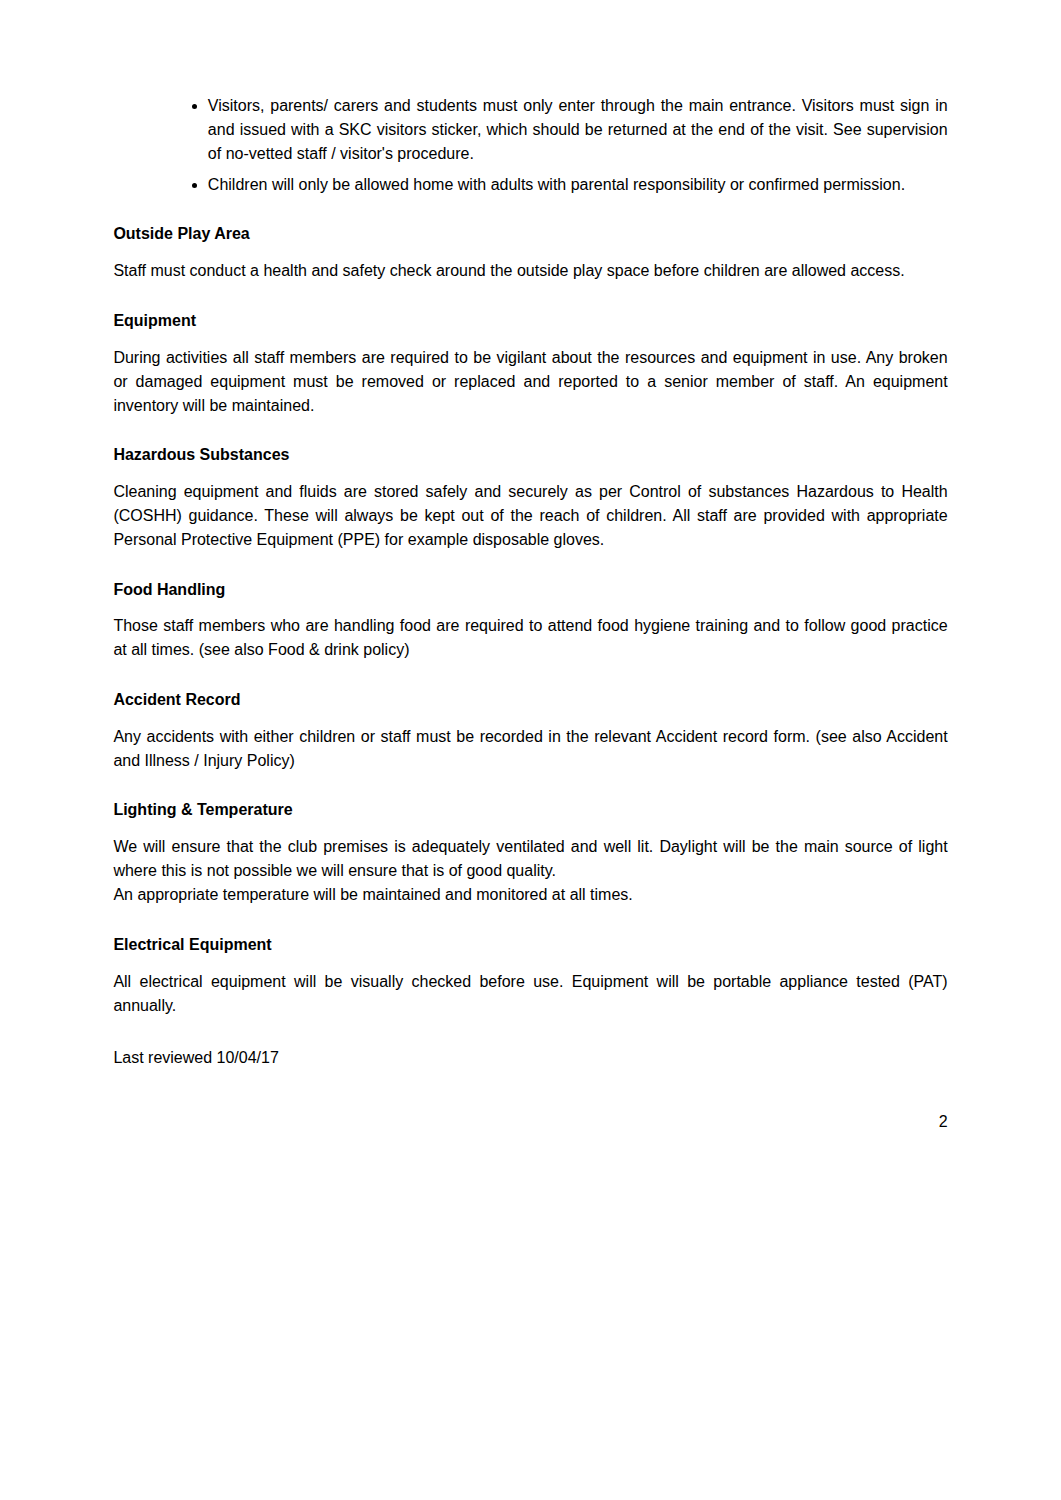Visitors, parents/ carers and students must only enter through the main entrance. Visitors must sign in and issued with a SKC visitors sticker, which should be returned at the end of the visit. See supervision of no-vetted staff / visitor's procedure.
Children will only be allowed home with adults with parental responsibility or confirmed permission.
Outside Play Area
Staff must conduct a health and safety check around the outside play space before children are allowed access.
Equipment
During activities all staff members are required to be vigilant about the resources and equipment in use. Any broken or damaged equipment must be removed or replaced and reported to a senior member of staff. An equipment inventory will be maintained.
Hazardous Substances
Cleaning equipment and fluids are stored safely and securely as per Control of substances Hazardous to Health (COSHH) guidance. These will always be kept out of the reach of children. All staff are provided with appropriate Personal Protective Equipment (PPE) for example disposable gloves.
Food Handling
Those staff members who are handling food are required to attend food hygiene training and to follow good practice at all times. (see also Food & drink policy)
Accident Record
Any accidents with either children or staff must be recorded in the relevant Accident record form. (see also Accident and Illness / Injury Policy)
Lighting & Temperature
We will ensure that the club premises is adequately ventilated and well lit. Daylight will be the main source of light where this is not possible we will ensure that is of good quality.
An appropriate temperature will be maintained and monitored at all times.
Electrical Equipment
All electrical equipment will be visually checked before use. Equipment will be portable appliance tested (PAT) annually.
Last reviewed 10/04/17
2